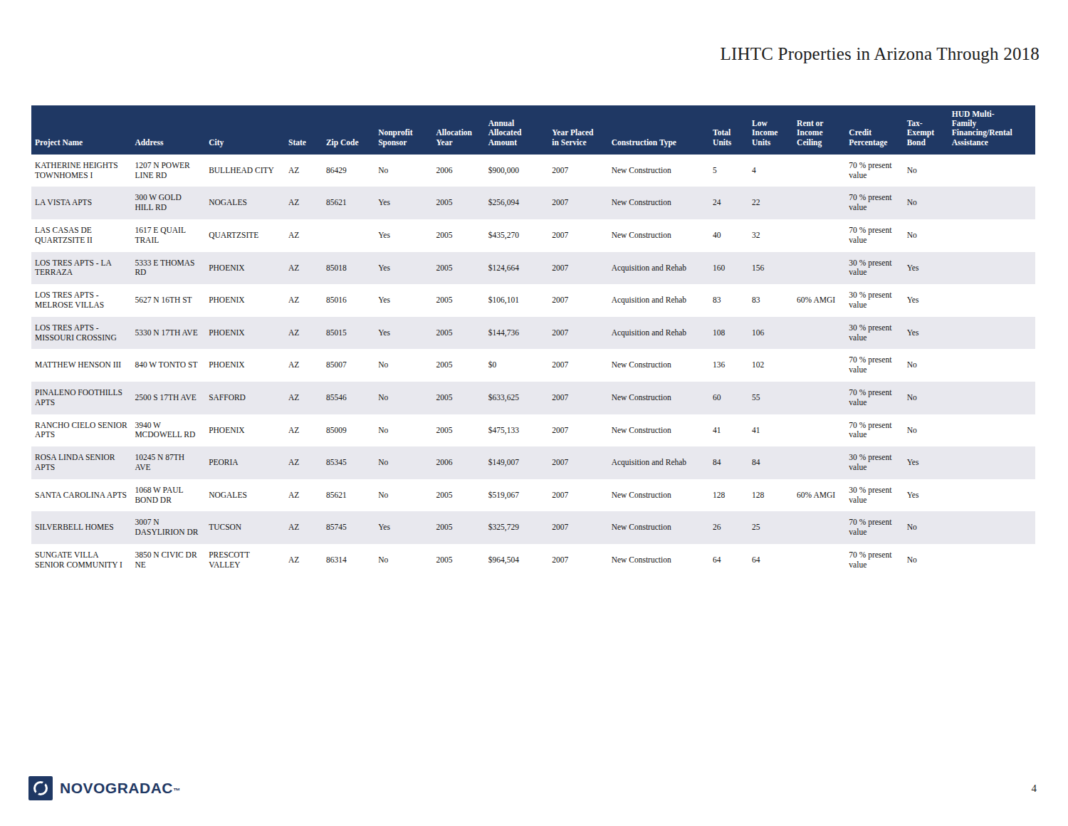LIHTC Properties in Arizona Through 2018
| Project Name | Address | City | State | Zip Code | Nonprofit Sponsor | Allocation Year | Annual Allocated Amount | Year Placed in Service | Construction Type | Total Units | Low Income Units | Rent or Income Ceiling | Credit Percentage | Tax- Exempt Bond | HUD Multi- Family Financing/Rental Assistance |
| --- | --- | --- | --- | --- | --- | --- | --- | --- | --- | --- | --- | --- | --- | --- | --- |
| KATHERINE HEIGHTS TOWNHOMES I | 1207 N POWER LINE RD | BULLHEAD CITY | AZ | 86429 | No | 2006 | $900,000 | 2007 | New Construction | 5 | 4 | | 70 % present value | No | |
| LA VISTA APTS | 300 W GOLD HILL RD | NOGALES | AZ | 85621 | Yes | 2005 | $256,094 | 2007 | New Construction | 24 | 22 | | 70 % present value | No | |
| LAS CASAS DE QUARTZSITE II | 1617 E QUAIL TRAIL | QUARTZSITE | AZ | | Yes | 2005 | $435,270 | 2007 | New Construction | 40 | 32 | | 70 % present value | No | |
| LOS TRES APTS - LA TERRAZA | 5333 E THOMAS RD | PHOENIX | AZ | 85018 | Yes | 2005 | $124,664 | 2007 | Acquisition and Rehab | 160 | 156 | | 30 % present value | Yes | |
| LOS TRES APTS - MELROSE VILLAS | 5627 N 16TH ST | PHOENIX | AZ | 85016 | Yes | 2005 | $106,101 | 2007 | Acquisition and Rehab | 83 | 83 | 60% AMGI | 30 % present value | Yes | |
| LOS TRES APTS - MISSOURI CROSSING | 5330 N 17TH AVE | PHOENIX | AZ | 85015 | Yes | 2005 | $144,736 | 2007 | Acquisition and Rehab | 108 | 106 | | 30 % present value | Yes | |
| MATTHEW HENSON III | 840 W TONTO ST | PHOENIX | AZ | 85007 | No | 2005 | $0 | 2007 | New Construction | 136 | 102 | | 70 % present value | No | |
| PINALENO FOOTHILLS APTS | 2500 S 17TH AVE | SAFFORD | AZ | 85546 | No | 2005 | $633,625 | 2007 | New Construction | 60 | 55 | | 70 % present value | No | |
| RANCHO CIELO SENIOR APTS | 3940 W MCDOWELL RD | PHOENIX | AZ | 85009 | No | 2005 | $475,133 | 2007 | New Construction | 41 | 41 | | 70 % present value | No | |
| ROSA LINDA SENIOR APTS | 10245 N 87TH AVE | PEORIA | AZ | 85345 | No | 2006 | $149,007 | 2007 | Acquisition and Rehab | 84 | 84 | | 30 % present value | Yes | |
| SANTA CAROLINA APTS | 1068 W PAUL BOND DR | NOGALES | AZ | 85621 | No | 2005 | $519,067 | 2007 | New Construction | 128 | 128 | 60% AMGI | 30 % present value | Yes | |
| SILVERBELL HOMES | 3007 N DASYLIRION DR | TUCSON | AZ | 85745 | Yes | 2005 | $325,729 | 2007 | New Construction | 26 | 25 | | 70 % present value | No | |
| SUNGATE VILLA SENIOR COMMUNITY I | 3850 N CIVIC DR NE | PRESCOTT VALLEY | AZ | 86314 | No | 2005 | $964,504 | 2007 | New Construction | 64 | 64 | | 70 % present value | No | |
NOVOGRADAC™
4